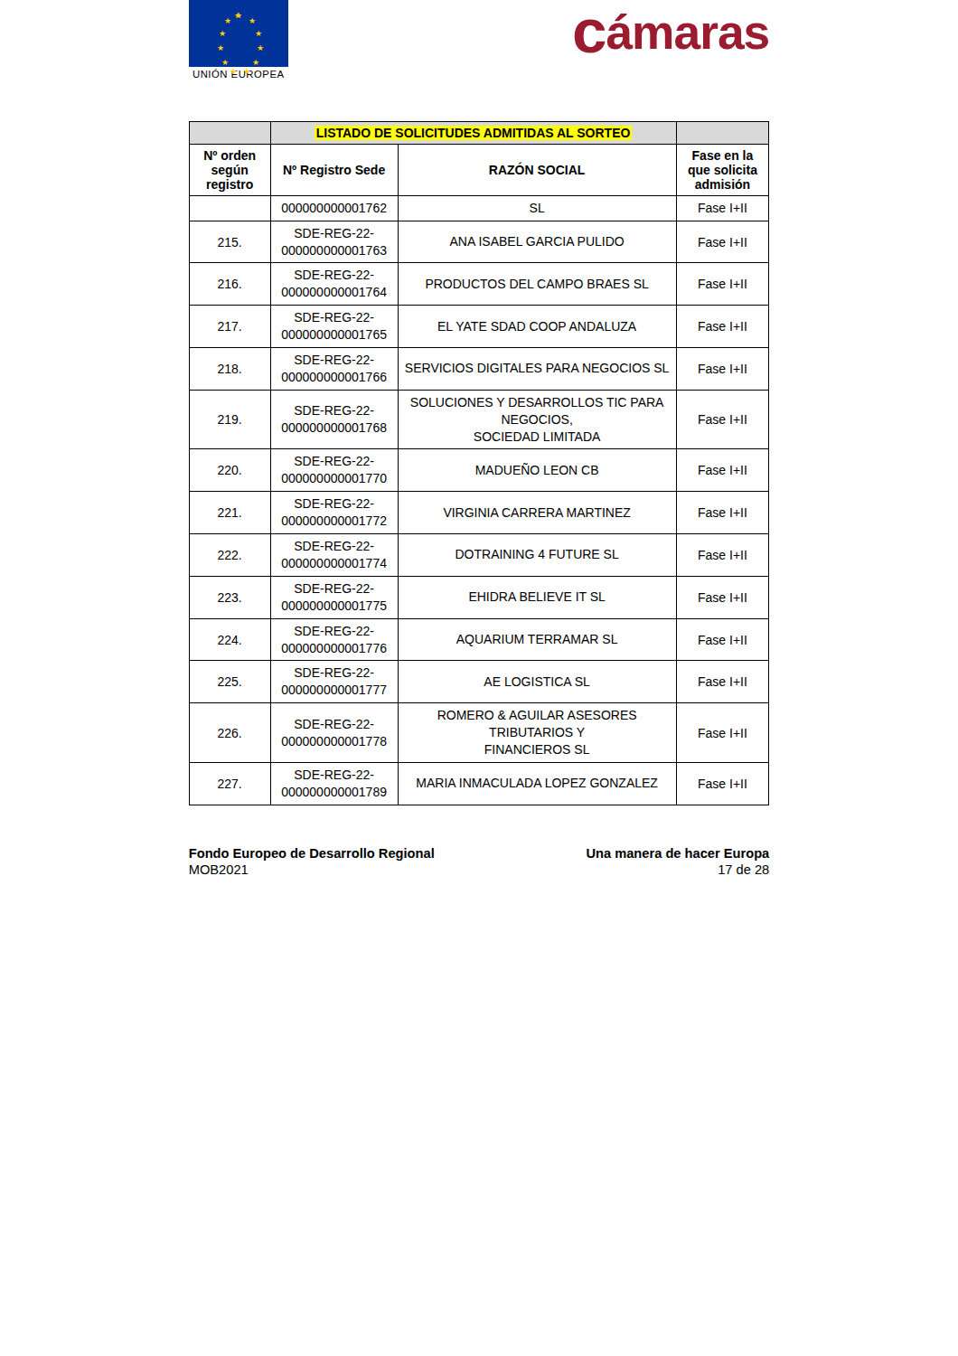★ ★ ★ ★ ★ ★ ★ ★ ★ ★ ★ ★
UNIÓN EUROPEA
cámaras
| | LISTADO DE SOLICITUDES ADMITIDAS AL SORTEO | |
| Nº orden según registro | Nº Registro Sede | RAZÓN SOCIAL | Fase en la que solicita admisión |
| | 000000000001762 | SL | Fase I+II |
| 215. | SDE-REG-22- 000000000001763 | ANA ISABEL GARCIA PULIDO | Fase I+II |
| 216. | SDE-REG-22- 000000000001764 | PRODUCTOS DEL CAMPO BRAES SL | Fase I+II |
| 217. | SDE-REG-22- 000000000001765 | EL YATE SDAD COOP ANDALUZA | Fase I+II |
| 218. | SDE-REG-22- 000000000001766 | SERVICIOS DIGITALES PARA NEGOCIOS SL | Fase I+II |
| 219. | SDE-REG-22- 000000000001768 | SOLUCIONES Y DESARROLLOS TIC PARA NEGOCIOS, SOCIEDAD LIMITADA | Fase I+II |
| 220. | SDE-REG-22- 000000000001770 | MADUEÑO LEON CB | Fase I+II |
| 221. | SDE-REG-22- 000000000001772 | VIRGINIA CARRERA MARTINEZ | Fase I+II |
| 222. | SDE-REG-22- 000000000001774 | DOTRAINING 4 FUTURE SL | Fase I+II |
| 223. | SDE-REG-22- 000000000001775 | EHIDRA BELIEVE IT SL | Fase I+II |
| 224. | SDE-REG-22- 000000000001776 | AQUARIUM TERRAMAR SL | Fase I+II |
| 225. | SDE-REG-22- 000000000001777 | AE LOGISTICA SL | Fase I+II |
| 226. | SDE-REG-22- 000000000001778 | ROMERO & AGUILAR ASESORES TRIBUTARIOS Y FINANCIEROS SL | Fase I+II |
| 227. | SDE-REG-22- 000000000001789 | MARIA INMACULADA LOPEZ GONZALEZ | Fase I+II |
Fondo Europeo de Desarrollo Regional Una manera de hacer Europa
MOB2021 17 de 28